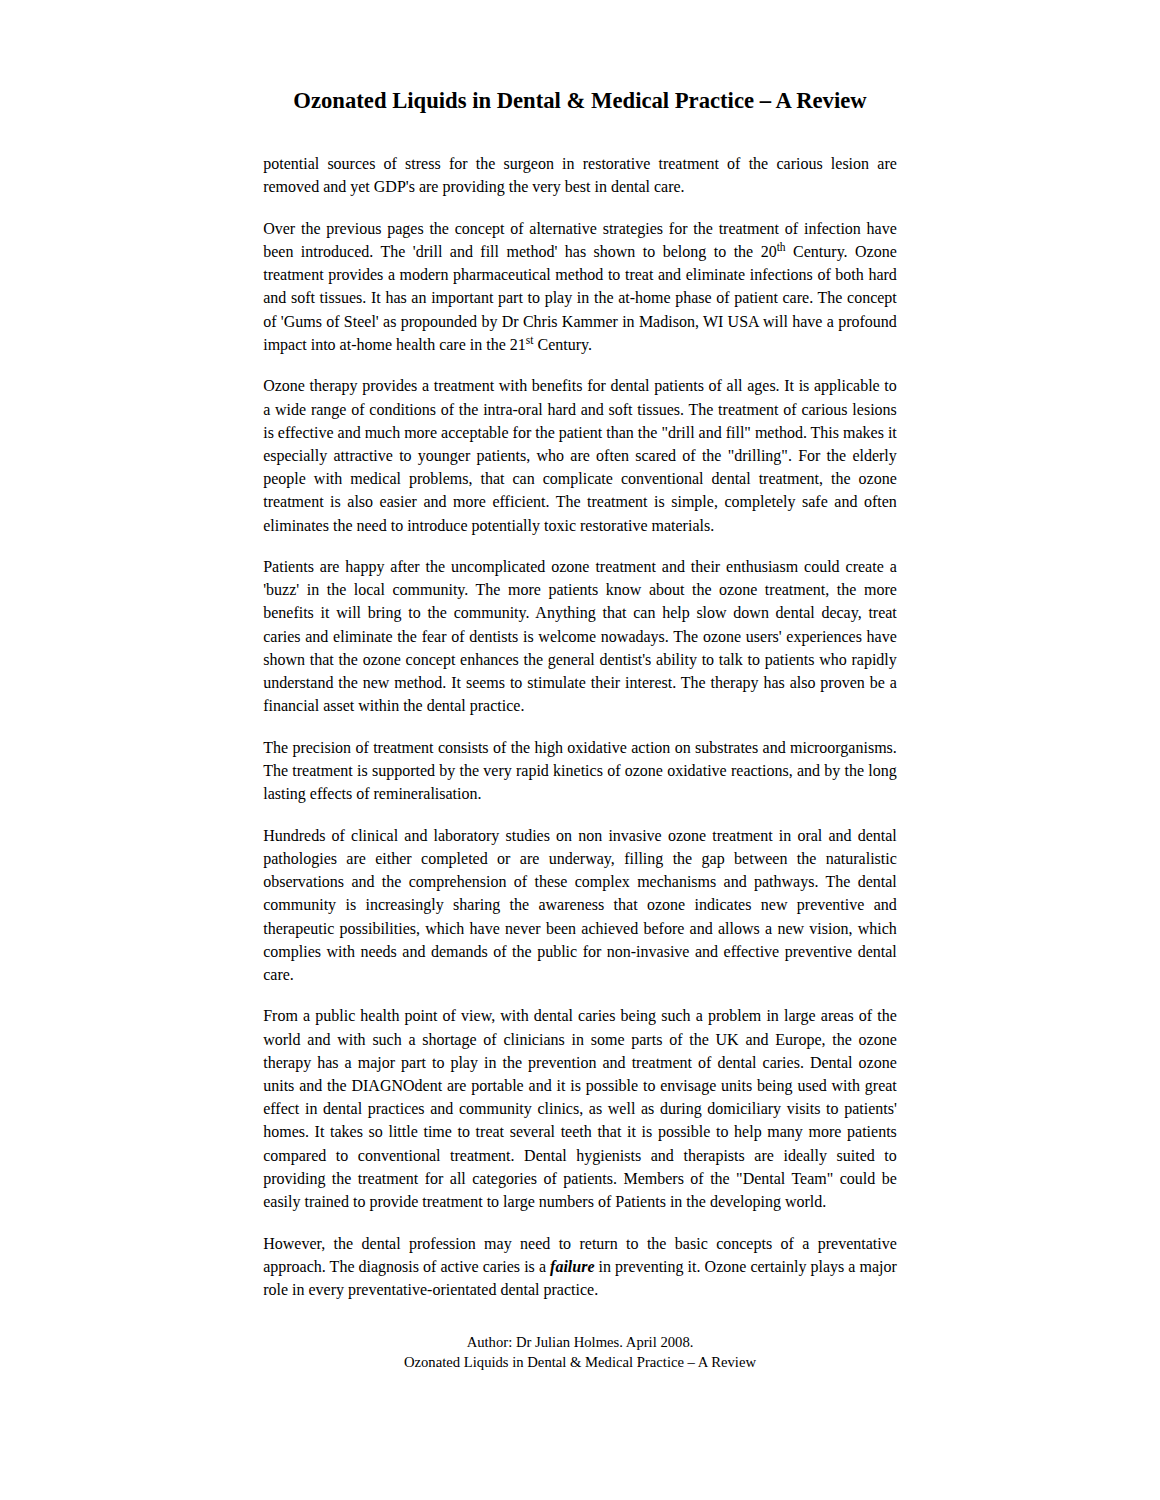Ozonated Liquids in Dental & Medical Practice – A Review
potential sources of stress for the surgeon in restorative treatment of the carious lesion are removed and yet GDP's are providing the very best in dental care.
Over the previous pages the concept of alternative strategies for the treatment of infection have been introduced. The 'drill and fill method' has shown to belong to the 20th Century. Ozone treatment provides a modern pharmaceutical method to treat and eliminate infections of both hard and soft tissues. It has an important part to play in the at-home phase of patient care. The concept of 'Gums of Steel' as propounded by Dr Chris Kammer in Madison, WI USA will have a profound impact into at-home health care in the 21st Century.
Ozone therapy provides a treatment with benefits for dental patients of all ages. It is applicable to a wide range of conditions of the intra-oral hard and soft tissues. The treatment of carious lesions is effective and much more acceptable for the patient than the "drill and fill" method. This makes it especially attractive to younger patients, who are often scared of the "drilling". For the elderly people with medical problems, that can complicate conventional dental treatment, the ozone treatment is also easier and more efficient. The treatment is simple, completely safe and often eliminates the need to introduce potentially toxic restorative materials.
Patients are happy after the uncomplicated ozone treatment and their enthusiasm could create a 'buzz' in the local community. The more patients know about the ozone treatment, the more benefits it will bring to the community. Anything that can help slow down dental decay, treat caries and eliminate the fear of dentists is welcome nowadays. The ozone users' experiences have shown that the ozone concept enhances the general dentist's ability to talk to patients who rapidly understand the new method. It seems to stimulate their interest. The therapy has also proven be a financial asset within the dental practice.
The precision of treatment consists of the high oxidative action on substrates and microorganisms. The treatment is supported by the very rapid kinetics of ozone oxidative reactions, and by the long lasting effects of remineralisation.
Hundreds of clinical and laboratory studies on non invasive ozone treatment in oral and dental pathologies are either completed or are underway, filling the gap between the naturalistic observations and the comprehension of these complex mechanisms and pathways. The dental community is increasingly sharing the awareness that ozone indicates new preventive and therapeutic possibilities, which have never been achieved before and allows a new vision, which complies with needs and demands of the public for non-invasive and effective preventive dental care.
From a public health point of view, with dental caries being such a problem in large areas of the world and with such a shortage of clinicians in some parts of the UK and Europe, the ozone therapy has a major part to play in the prevention and treatment of dental caries. Dental ozone units and the DIAGNOdent are portable and it is possible to envisage units being used with great effect in dental practices and community clinics, as well as during domiciliary visits to patients' homes. It takes so little time to treat several teeth that it is possible to help many more patients compared to conventional treatment. Dental hygienists and therapists are ideally suited to providing the treatment for all categories of patients. Members of the "Dental Team" could be easily trained to provide treatment to large numbers of Patients in the developing world.
However, the dental profession may need to return to the basic concepts of a preventative approach. The diagnosis of active caries is a failure in preventing it. Ozone certainly plays a major role in every preventative-orientated dental practice.
Author: Dr Julian Holmes. April 2008.
Ozonated Liquids in Dental & Medical Practice – A Review